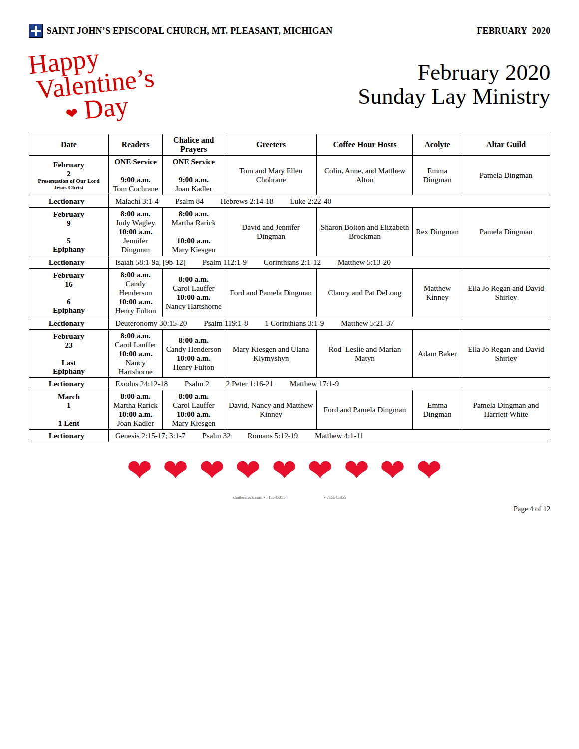SAINT JOHN’S EPISCOPAL CHURCH, MT. PLEASANT, MICHIGAN
FEBRUARY 2020
Happy Valentine’s ❤ Day
February 2020
Sunday Lay Ministry
| Date | Readers | Chalice and Prayers | Greeters | Coffee Hour Hosts | Acolyte | Altar Guild |
| --- | --- | --- | --- | --- | --- | --- |
| February 2 Presentation of Our Lord Jesus Christ | ONE Service 9:00 a.m. Tom Cochrane | ONE Service 9:00 a.m. Joan Kadler | Tom and Mary Ellen Chohrane | Colin, Anne, and Matthew Alton | Emma Dingman | Pamela Dingman |
| Lectionary | Malachi 3:1-4 Psalm 84 Hebrews 2:14-18 Luke 2:22-40 |
| February 9 5 Epiphany | 8:00 a.m. Judy Wagley 10:00 a.m. Jennifer Dingman | 8:00 a.m. Martha Rarick 10:00 a.m. Mary Kiesgen | David and Jennifer Dingman | Sharon Bolton and Elizabeth Brockman | Rex Dingman | Pamela Dingman |
| Lectionary | Isaiah 58:1-9a, [9b-12] Psalm 112:1-9 Corinthians 2:1-12 Matthew 5:13-20 |
| February 16 6 Epiphany | 8:00 a.m. Candy Henderson 10:00 a.m. Henry Fulton | 8:00 a.m. Carol Lauffer 10:00 a.m. Nancy Hartshorne | Ford and Pamela Dingman | Clancy and Pat DeLong | Matthew Kinney | Ella Jo Regan and David Shirley |
| Lectionary | Deuteronomy 30:15-20 Psalm 119:1-8 1 Corinthians 3:1-9 Matthew 5:21-37 |
| February 23 Last Epiphany | 8:00 a.m. Carol Lauffer 10:00 a.m. Nancy Hartshorne | 8:00 a.m. Candy Henderson 10:00 a.m. Henry Fulton | Mary Kiesgen and Ulana Klymyshyn | Rod Leslie and Marian Matyn | Adam Baker | Ella Jo Regan and David Shirley |
| Lectionary | Exodus 24:12-18 Psalm 2 2 Peter 1:16-21 Matthew 17:1-9 |
| March 1 1 Lent | 8:00 a.m. Martha Rarick 10:00 a.m. Joan Kadler | 8:00 a.m. Carol Lauffer 10:00 a.m. Mary Kiesgen | David, Nancy and Matthew Kinney | Ford and Pamela Dingman | Emma Dingman | Pamela Dingman and Harriett White |
| Lectionary | Genesis 2:15-17; 3:1-7 Psalm 32 Romans 5:12-19 Matthew 4:1-11 |
❤❤❤❤❤❤❤❤❤
shutterstock.com • 715545355 • 715545355
Page 4 of 12